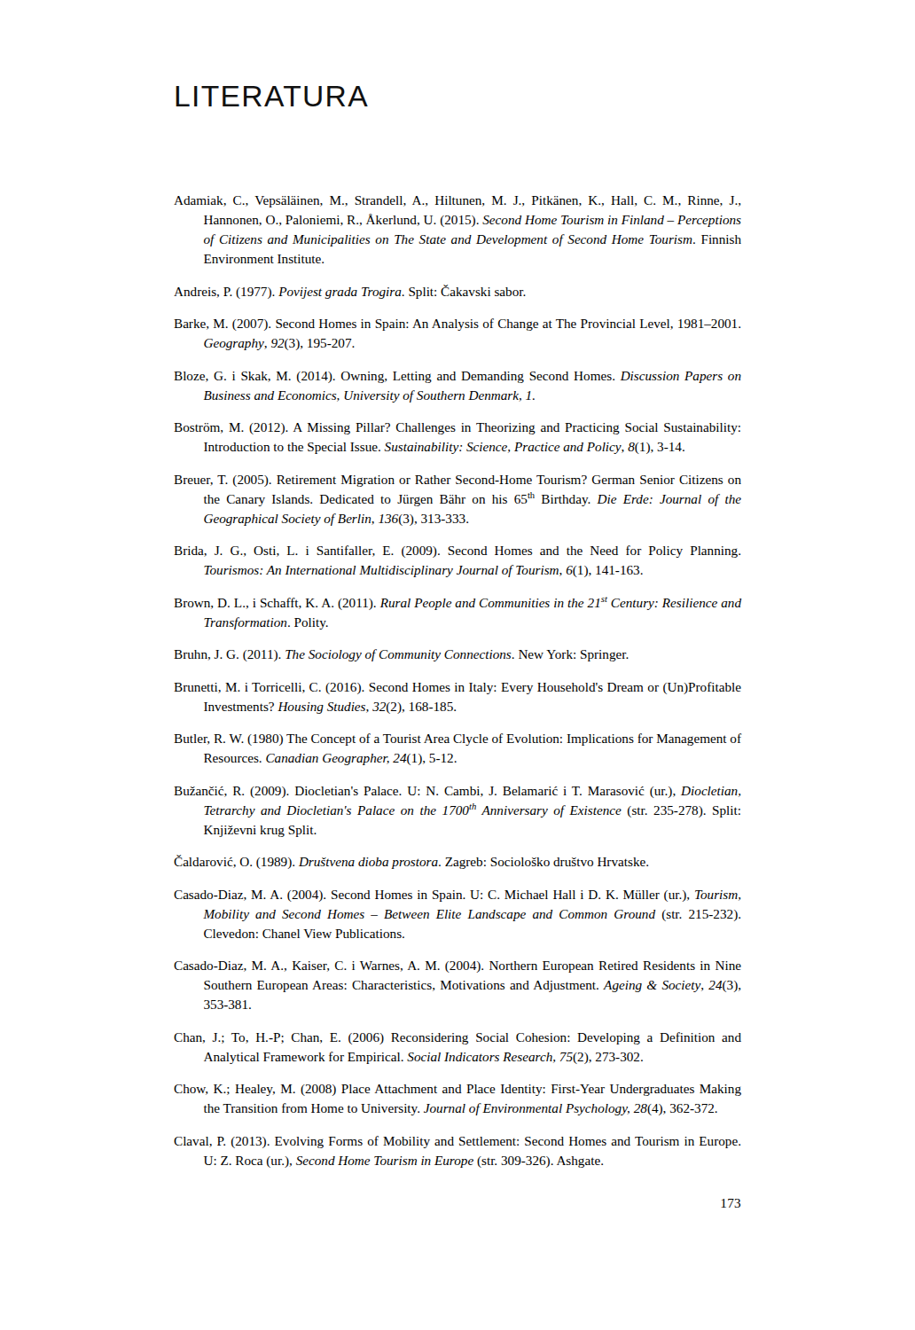LITERATURA
Adamiak, C., Vepsäläinen, M., Strandell, A., Hiltunen, M. J., Pitkänen, K., Hall, C. M., Rinne, J., Hannonen, O., Paloniemi, R., Åkerlund, U. (2015). Second Home Tourism in Finland – Perceptions of Citizens and Municipalities on The State and Development of Second Home Tourism. Finnish Environment Institute.
Andreis, P. (1977). Povijest grada Trogira. Split: Čakavski sabor.
Barke, M. (2007). Second Homes in Spain: An Analysis of Change at The Provincial Level, 1981–2001. Geography, 92(3), 195-207.
Bloze, G. i Skak, M. (2014). Owning, Letting and Demanding Second Homes. Discussion Papers on Business and Economics, University of Southern Denmark, 1.
Boström, M. (2012). A Missing Pillar? Challenges in Theorizing and Practicing Social Sustainability: Introduction to the Special Issue. Sustainability: Science, Practice and Policy, 8(1), 3-14.
Breuer, T. (2005). Retirement Migration or Rather Second-Home Tourism? German Senior Citizens on the Canary Islands. Dedicated to Jürgen Bähr on his 65th Birthday. Die Erde: Journal of the Geographical Society of Berlin, 136(3), 313-333.
Brida, J. G., Osti, L. i Santifaller, E. (2009). Second Homes and the Need for Policy Planning. Tourismos: An International Multidisciplinary Journal of Tourism, 6(1), 141-163.
Brown, D. L., i Schafft, K. A. (2011). Rural People and Communities in the 21st Century: Resilience and Transformation. Polity.
Bruhn, J. G. (2011). The Sociology of Community Connections. New York: Springer.
Brunetti, M. i Torricelli, C. (2016). Second Homes in Italy: Every Household's Dream or (Un)Profitable Investments? Housing Studies, 32(2), 168-185.
Butler, R. W. (1980) The Concept of a Tourist Area Clycle of Evolution: Implications for Management of Resources. Canadian Geographer, 24(1), 5-12.
Bužančić, R. (2009). Diocletian's Palace. U: N. Cambi, J. Belamarić i T. Marasović (ur.), Diocletian, Tetrarchy and Diocletian's Palace on the 1700th Anniversary of Existence (str. 235-278). Split: Književni krug Split.
Čaldarović, O. (1989). Društvena dioba prostora. Zagreb: Sociološko društvo Hrvatske.
Casado-Diaz, M. A. (2004). Second Homes in Spain. U: C. Michael Hall i D. K. Müller (ur.), Tourism, Mobility and Second Homes – Between Elite Landscape and Common Ground (str. 215-232). Clevedon: Chanel View Publications.
Casado-Diaz, M. A., Kaiser, C. i Warnes, A. M. (2004). Northern European Retired Residents in Nine Southern European Areas: Characteristics, Motivations and Adjustment. Ageing & Society, 24(3), 353-381.
Chan, J.; To, H.-P; Chan, E. (2006) Reconsidering Social Cohesion: Developing a Definition and Analytical Framework for Empirical. Social Indicators Research, 75(2), 273-302.
Chow, K.; Healey, M. (2008) Place Attachment and Place Identity: First-Year Undergraduates Making the Transition from Home to University. Journal of Environmental Psychology, 28(4), 362-372.
Claval, P. (2013). Evolving Forms of Mobility and Settlement: Second Homes and Tourism in Europe. U: Z. Roca (ur.), Second Home Tourism in Europe (str. 309-326). Ashgate.
173